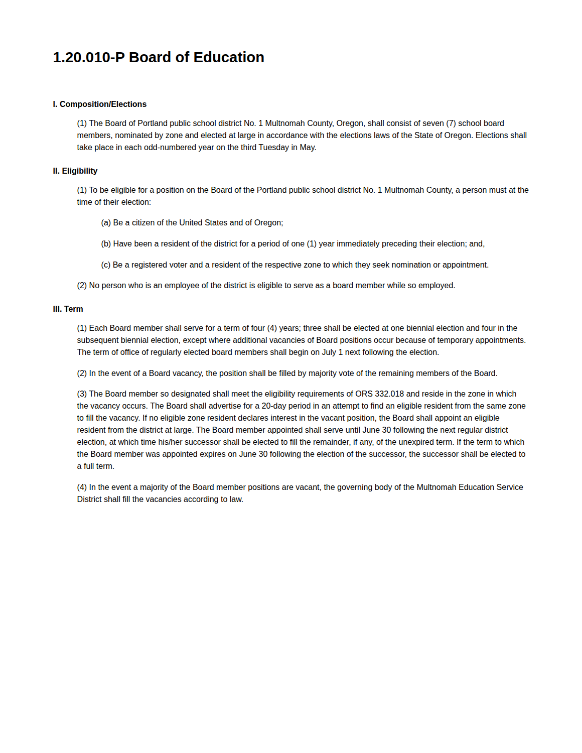1.20.010-P Board of Education
I. Composition/Elections
(1) The Board of Portland public school district No. 1 Multnomah County, Oregon, shall consist of seven (7) school board members, nominated by zone and elected at large in accordance with the elections laws of the State of Oregon. Elections shall take place in each odd-numbered year on the third Tuesday in May.
II. Eligibility
(1) To be eligible for a position on the Board of the Portland public school district No. 1 Multnomah County, a person must at the time of their election:
(a) Be a citizen of the United States and of Oregon;
(b) Have been a resident of the district for a period of one (1) year immediately preceding their election; and,
(c) Be a registered voter and a resident of the respective zone to which they seek nomination or appointment.
(2) No person who is an employee of the district is eligible to serve as a board member while so employed.
III. Term
(1) Each Board member shall serve for a term of four (4) years; three shall be elected at one biennial election and four in the subsequent biennial election, except where additional vacancies of Board positions occur because of temporary appointments. The term of office of regularly elected board members shall begin on July 1 next following the election.
(2) In the event of a Board vacancy, the position shall be filled by majority vote of the remaining members of the Board.
(3) The Board member so designated shall meet the eligibility requirements of ORS 332.018 and reside in the zone in which the vacancy occurs. The Board shall advertise for a 20-day period in an attempt to find an eligible resident from the same zone to fill the vacancy. If no eligible zone resident declares interest in the vacant position, the Board shall appoint an eligible resident from the district at large. The Board member appointed shall serve until June 30 following the next regular district election, at which time his/her successor shall be elected to fill the remainder, if any, of the unexpired term. If the term to which the Board member was appointed expires on June 30 following the election of the successor, the successor shall be elected to a full term.
(4) In the event a majority of the Board member positions are vacant, the governing body of the Multnomah Education Service District shall fill the vacancies according to law.